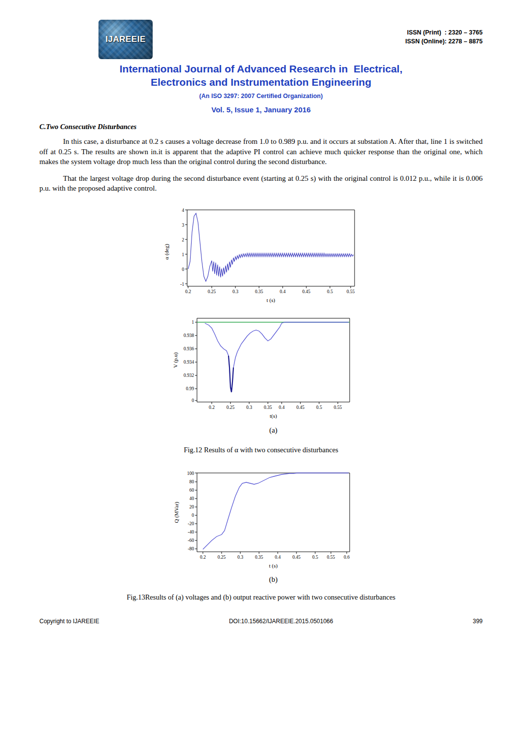IJAREEIE
ISSN (Print) : 2320 – 3765
ISSN (Online): 2278 – 8875
International Journal of Advanced Research in Electrical, Electronics and Instrumentation Engineering
(An ISO 3297: 2007 Certified Organization)
Vol. 5, Issue 1, January 2016
C.Two Consecutive Disturbances
In this case, a disturbance at 0.2 s causes a voltage decrease from 1.0 to 0.989 p.u. and it occurs at substation A. After that, line 1 is switched off at 0.25 s. The results are shown in.it is apparent that the adaptive PI control can achieve much quicker response than the original one, which makes the system voltage drop much less than the original control during the second disturbance.
That the largest voltage drop during the second disturbance event (starting at 0.25 s) with the original control is 0.012 p.u., while it is 0.006 p.u. with the proposed adaptive control.
4 3 2 1 0 -1 0.2 0.25 0.3 0.35 0.4 0.45 0.5 0.55 α (deg) t (s) 1 0.938 0.936 0.934 0.932 0.99 0 0.2 0.25 0.3 0.35 0.4 0.45 0.5 0.55 V (p.u) t(s) (a)
Fig.12 Results of α with two consecutive disturbances
100 80 60 40 20 0 -20 -40 -60 -80 0.2 0.25 0.3 0.35 0.4 0.45 0.5 0.55 0.6 Q (MVar) t (s) (b)
Fig.13Results of (a) voltages and (b) output reactive power with two consecutive disturbances
Copyright to IJAREEIE
DOI:10.15662/IJAREEIE.2015.0501066
399